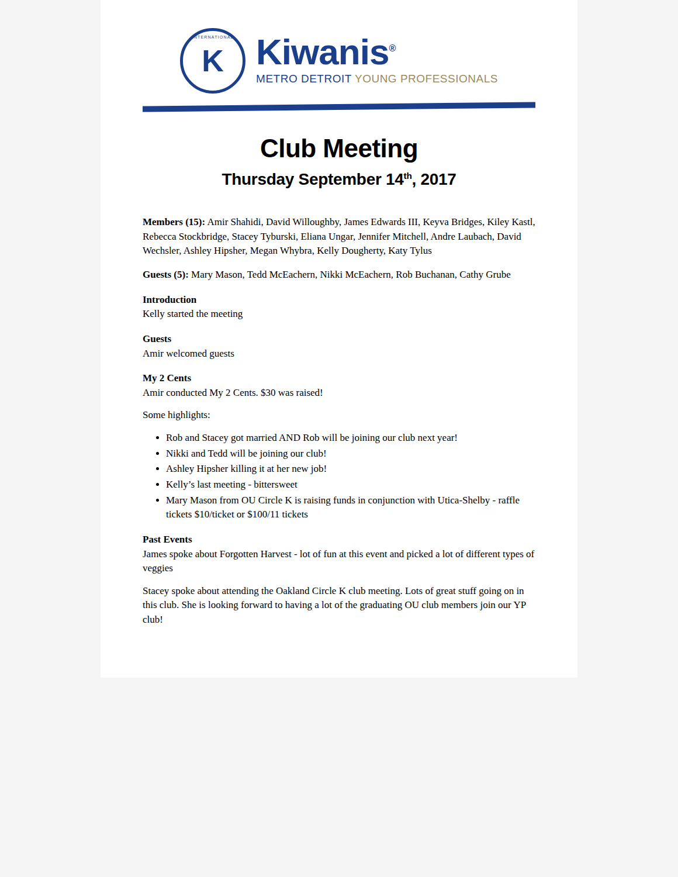K
Kiwanis®
METRO DETROIT YOUNG PROFESSIONALS
Club Meeting
Thursday September 14th, 2017
Members (15): Amir Shahidi, David Willoughby, James Edwards III, Keyva Bridges, Kiley Kastl, Rebecca Stockbridge, Stacey Tyburski, Eliana Ungar, Jennifer Mitchell, Andre Laubach, David Wechsler, Ashley Hipsher, Megan Whybra, Kelly Dougherty, Katy Tylus
Guests (5): Mary Mason, Tedd McEachern, Nikki McEachern, Rob Buchanan, Cathy Grube
Introduction
Kelly started the meeting
Guests
Amir welcomed guests
My 2 Cents
Amir conducted My 2 Cents. $30 was raised!
Some highlights:
Rob and Stacey got married AND Rob will be joining our club next year!
Nikki and Tedd will be joining our club!
Ashley Hipsher killing it at her new job!
Kelly’s last meeting - bittersweet
Mary Mason from OU Circle K is raising funds in conjunction with Utica-Shelby - raffle tickets $10/ticket or $100/11 tickets
Past Events
James spoke about Forgotten Harvest - lot of fun at this event and picked a lot of different types of veggies
Stacey spoke about attending the Oakland Circle K club meeting. Lots of great stuff going on in this club. She is looking forward to having a lot of the graduating OU club members join our YP club!